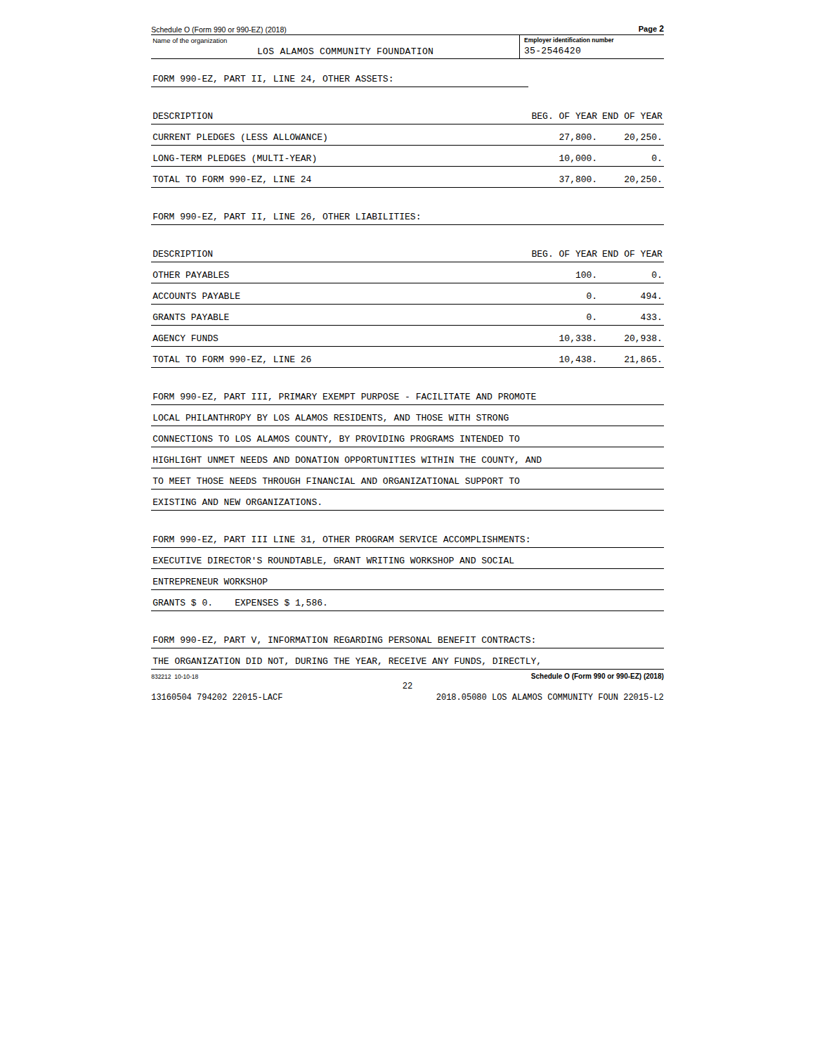Schedule O (Form 990 or 990-EZ) (2018)
Page 2
Name of the organization LOS ALAMOS COMMUNITY FOUNDATION
Employer identification number 35-2546420
| FORM 990-EZ, PART II, LINE 24, OTHER ASSETS: |
| DESCRIPTION | BEG. OF YEAR | END OF YEAR |
| CURRENT PLEDGES (LESS ALLOWANCE) | 27,800. | 20,250. |
| LONG-TERM PLEDGES (MULTI-YEAR) | 10,000. | 0. |
| TOTAL TO FORM 990-EZ, LINE 24 | 37,800. | 20,250. |
| FORM 990-EZ, PART II, LINE 26, OTHER LIABILITIES: |
| DESCRIPTION | BEG. OF YEAR | END OF YEAR |
| OTHER PAYABLES | 100. | 0. |
| ACCOUNTS PAYABLE | 0. | 494. |
| GRANTS PAYABLE | 0. | 433. |
| AGENCY FUNDS | 10,338. | 20,938. |
| TOTAL TO FORM 990-EZ, LINE 26 | 10,438. | 21,865. |
| FORM 990-EZ, PART III, PRIMARY EXEMPT PURPOSE - FACILITATE AND PROMOTE |
| LOCAL PHILANTHROPY BY LOS ALAMOS RESIDENTS, AND THOSE WITH STRONG |
| CONNECTIONS TO LOS ALAMOS COUNTY, BY PROVIDING PROGRAMS INTENDED TO |
| HIGHLIGHT UNMET NEEDS AND DONATION OPPORTUNITIES WITHIN THE COUNTY, AND |
| TO MEET THOSE NEEDS THROUGH FINANCIAL AND ORGANIZATIONAL SUPPORT TO |
| EXISTING AND NEW ORGANIZATIONS. |
| FORM 990-EZ, PART III LINE 31, OTHER PROGRAM SERVICE ACCOMPLISHMENTS: |
| EXECUTIVE DIRECTOR'S ROUNDTABLE, GRANT WRITING WORKSHOP AND SOCIAL |
| ENTREPRENEUR WORKSHOP |
| GRANTS $ 0. EXPENSES $ 1,586. |
| FORM 990-EZ, PART V, INFORMATION REGARDING PERSONAL BENEFIT CONTRACTS: |
| THE ORGANIZATION DID NOT, DURING THE YEAR, RECEIVE ANY FUNDS, DIRECTLY, |
832212 10-10-18
Schedule O (Form 990 or 990-EZ) (2018)
22
13160504 794202 22015-LACF
2018.05080 LOS ALAMOS COMMUNITY FOUN 22015-L2